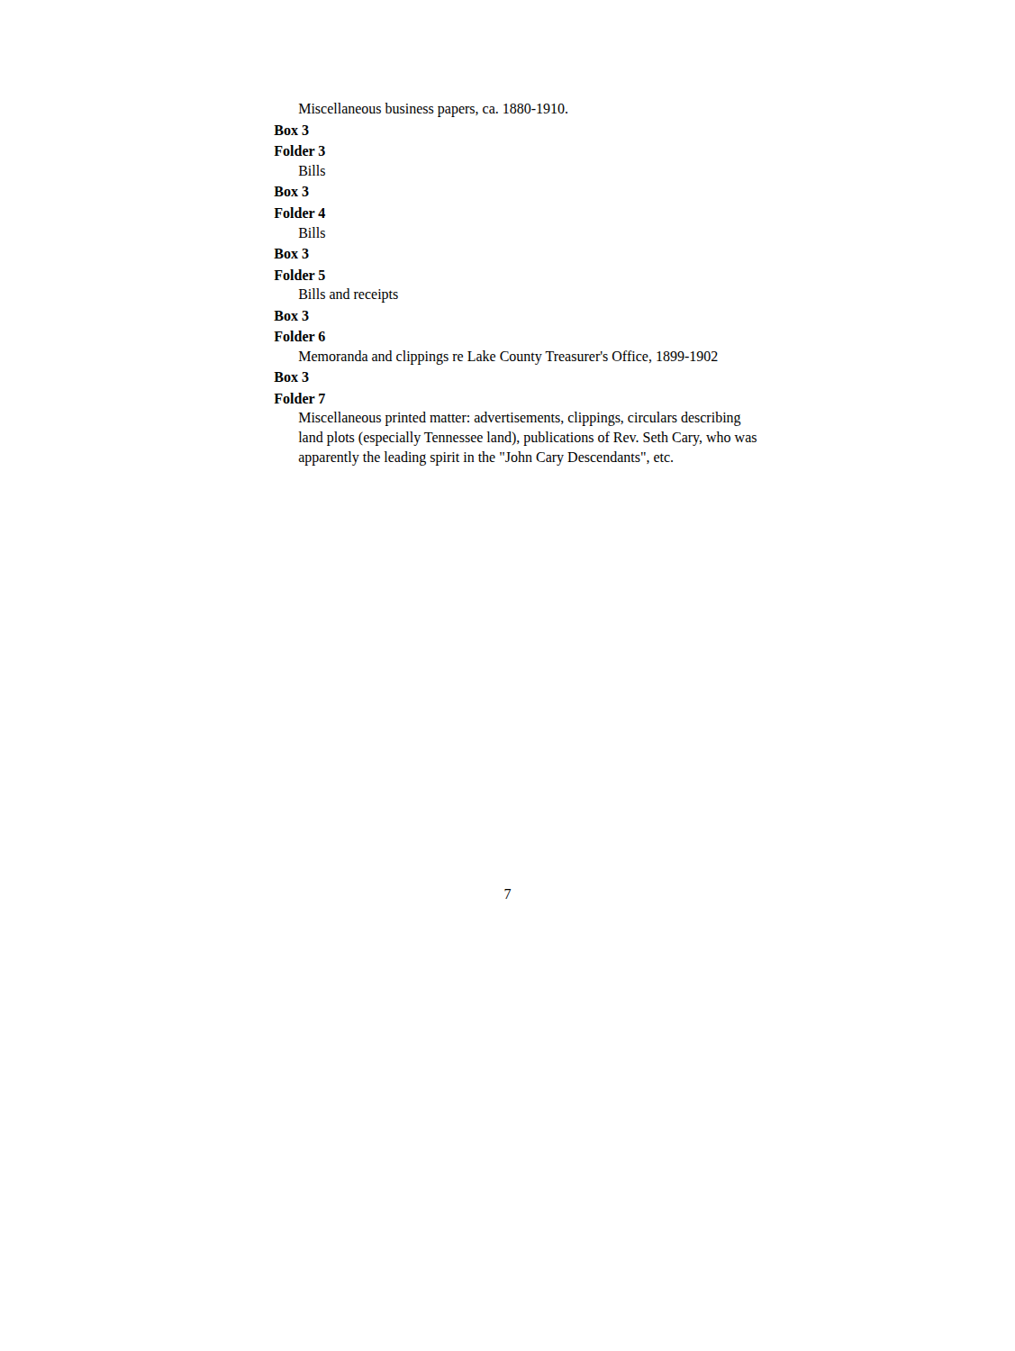Miscellaneous business papers, ca. 1880-1910.
Box 3
Folder 3
Bills
Box 3
Folder 4
Bills
Box 3
Folder 5
Bills and receipts
Box 3
Folder 6
Memoranda and clippings re Lake County Treasurer's Office, 1899-1902
Box 3
Folder 7
Miscellaneous printed matter: advertisements, clippings, circulars describing land plots (especially Tennessee land), publications of Rev. Seth Cary, who was apparently the leading spirit in the "John Cary Descendants", etc.
7